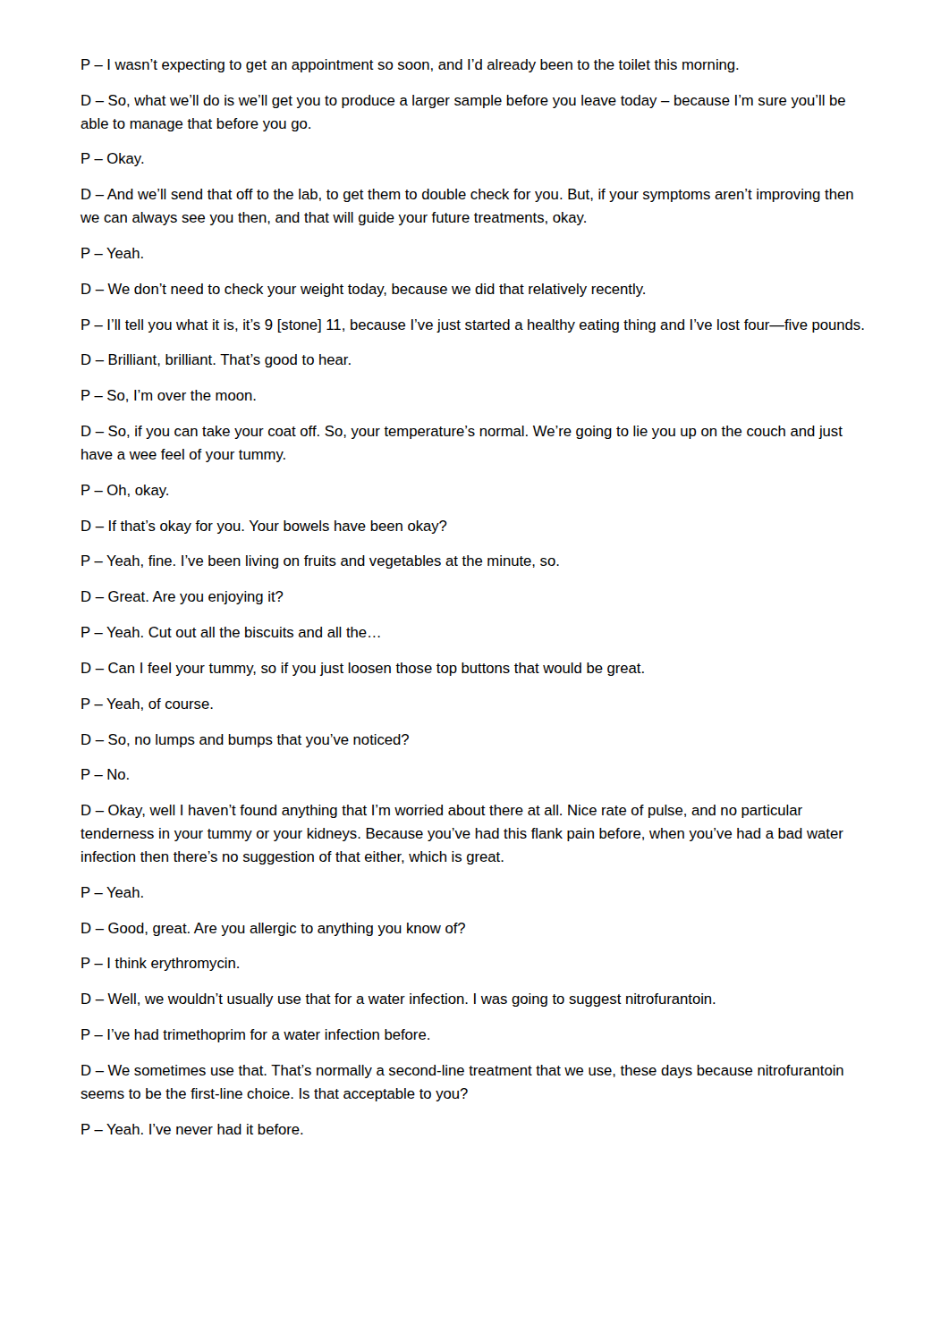P – I wasn’t expecting to get an appointment so soon, and I’d already been to the toilet this morning.
D – So, what we’ll do is we’ll get you to produce a larger sample before you leave today – because I’m sure you’ll be able to manage that before you go.
P – Okay.
D – And we’ll send that off to the lab, to get them to double check for you. But, if your symptoms aren’t improving then we can always see you then, and that will guide your future treatments, okay.
P – Yeah.
D – We don’t need to check your weight today, because we did that relatively recently.
P – I’ll tell you what it is, it’s 9 [stone] 11, because I’ve just started a healthy eating thing and I’ve lost four—five pounds.
D – Brilliant, brilliant. That’s good to hear.
P – So, I’m over the moon.
D – So, if you can take your coat off. So, your temperature’s normal. We’re going to lie you up on the couch and just have a wee feel of your tummy.
P – Oh, okay.
D – If that’s okay for you. Your bowels have been okay?
P – Yeah, fine. I’ve been living on fruits and vegetables at the minute, so.
D – Great. Are you enjoying it?
P – Yeah. Cut out all the biscuits and all the…
D – Can I feel your tummy, so if you just loosen those top buttons that would be great.
P – Yeah, of course.
D – So, no lumps and bumps that you’ve noticed?
P – No.
D – Okay, well I haven’t found anything that I’m worried about there at all. Nice rate of pulse, and no particular tenderness in your tummy or your kidneys. Because you’ve had this flank pain before, when you’ve had a bad water infection then there’s no suggestion of that either, which is great.
P – Yeah.
D – Good, great. Are you allergic to anything you know of?
P – I think erythromycin.
D – Well, we wouldn’t usually use that for a water infection. I was going to suggest nitrofurantoin.
P – I’ve had trimethoprim for a water infection before.
D – We sometimes use that. That’s normally a second-line treatment that we use, these days because nitrofurantoin seems to be the first-line choice. Is that acceptable to you?
P – Yeah. I’ve never had it before.